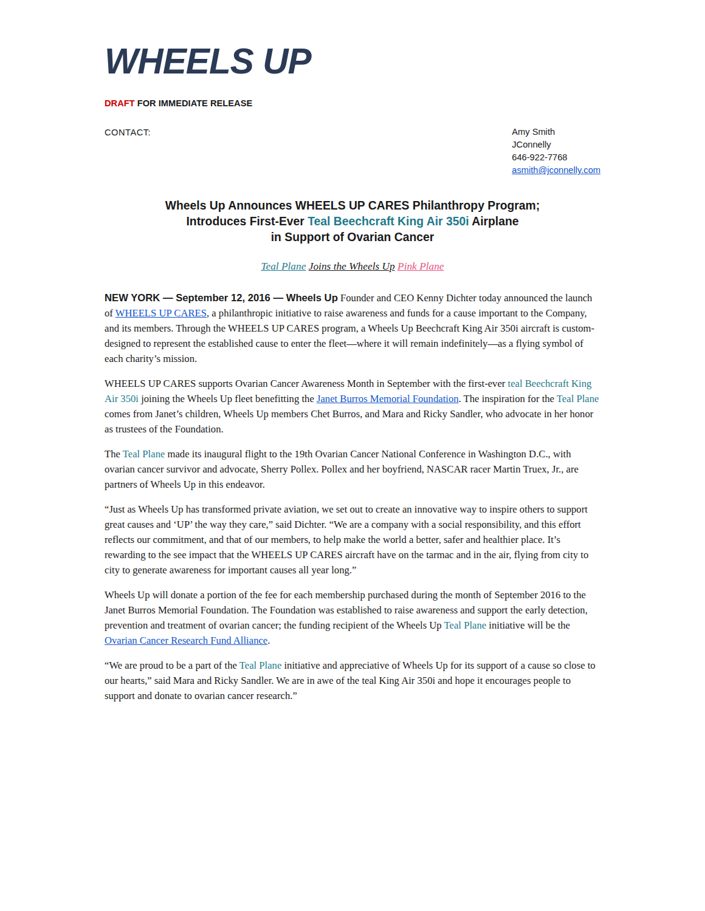WHEELS UP
DRAFT FOR IMMEDIATE RELEASE
CONTACT:
Amy Smith
JConnelly
646-922-7768
asmith@jconnelly.com
Wheels Up Announces WHEELS UP CARES Philanthropy Program;
Introduces First-Ever Teal Beechcraft King Air 350i Airplane
in Support of Ovarian Cancer
Teal Plane Joins the Wheels Up Pink Plane
NEW YORK — September 12, 2016 — Wheels Up Founder and CEO Kenny Dichter today announced the launch of WHEELS UP CARES, a philanthropic initiative to raise awareness and funds for a cause important to the Company, and its members. Through the WHEELS UP CARES program, a Wheels Up Beechcraft King Air 350i aircraft is custom-designed to represent the established cause to enter the fleet—where it will remain indefinitely—as a flying symbol of each charity’s mission.
WHEELS UP CARES supports Ovarian Cancer Awareness Month in September with the first-ever teal Beechcraft King Air 350i joining the Wheels Up fleet benefitting the Janet Burros Memorial Foundation. The inspiration for the Teal Plane comes from Janet’s children, Wheels Up members Chet Burros, and Mara and Ricky Sandler, who advocate in her honor as trustees of the Foundation.
The Teal Plane made its inaugural flight to the 19th Ovarian Cancer National Conference in Washington D.C., with ovarian cancer survivor and advocate, Sherry Pollex. Pollex and her boyfriend, NASCAR racer Martin Truex, Jr., are partners of Wheels Up in this endeavor.
“Just as Wheels Up has transformed private aviation, we set out to create an innovative way to inspire others to support great causes and ‘UP’ the way they care,” said Dichter. “We are a company with a social responsibility, and this effort reflects our commitment, and that of our members, to help make the world a better, safer and healthier place. It’s rewarding to the see impact that the WHEELS UP CARES aircraft have on the tarmac and in the air, flying from city to city to generate awareness for important causes all year long.”
Wheels Up will donate a portion of the fee for each membership purchased during the month of September 2016 to the Janet Burros Memorial Foundation. The Foundation was established to raise awareness and support the early detection, prevention and treatment of ovarian cancer; the funding recipient of the Wheels Up Teal Plane initiative will be the Ovarian Cancer Research Fund Alliance.
“We are proud to be a part of the Teal Plane initiative and appreciative of Wheels Up for its support of a cause so close to our hearts,” said Mara and Ricky Sandler. We are in awe of the teal King Air 350i and hope it encourages people to support and donate to ovarian cancer research.”